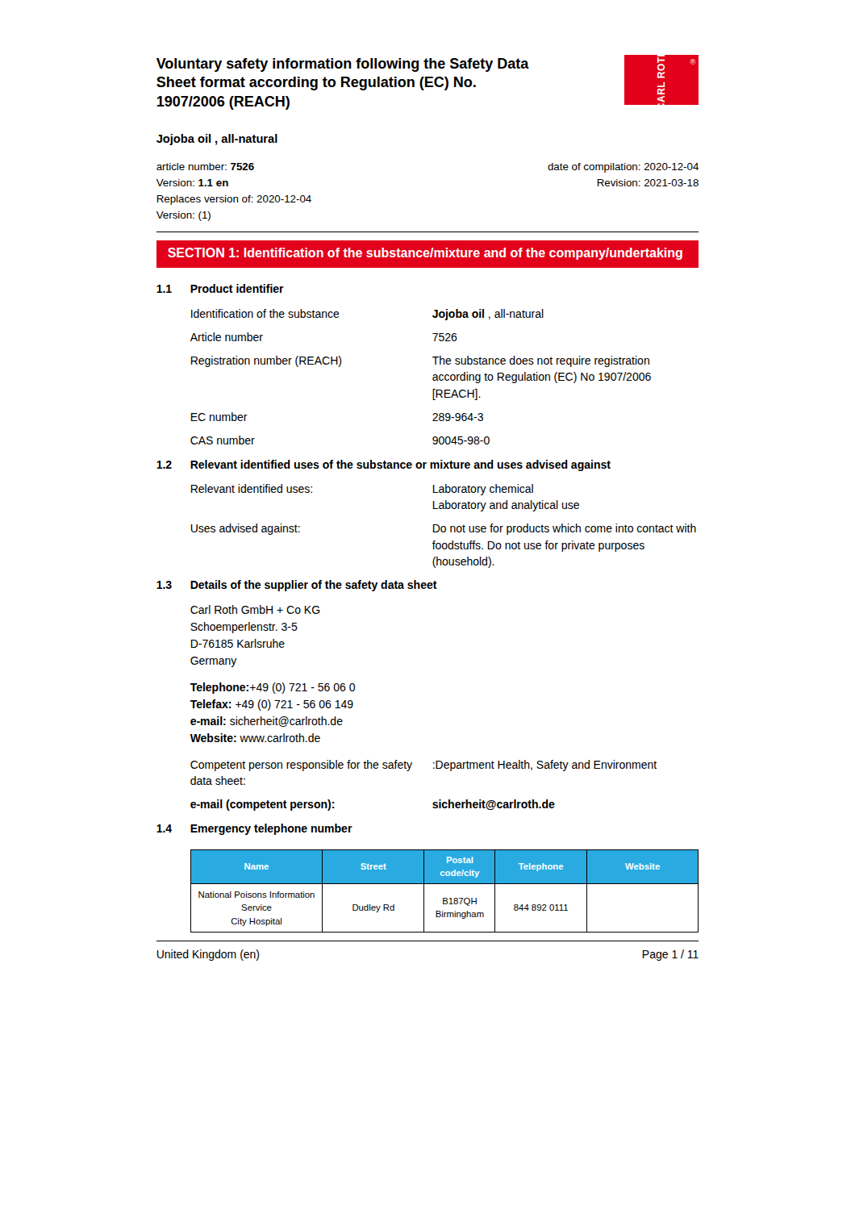Voluntary safety information following the Safety Data Sheet format according to Regulation (EC) No. 1907/2006 (REACH)
® CARL ROTH
Jojoba oil , all-natural
article number: 7526
Version: 1.1 en
Replaces version of: 2020-12-04
Version: (1)
date of compilation: 2020-12-04
Revision: 2021-03-18
SECTION 1: Identification of the substance/mixture and of the company/undertaking
1.1
Product identifier
Identification of the substance
Jojoba oil , all-natural
Article number
7526
Registration number (REACH)
The substance does not require registration according to Regulation (EC) No 1907/2006 [REACH].
EC number
289-964-3
CAS number
90045-98-0
1.2
Relevant identified uses of the substance or mixture and uses advised against
Relevant identified uses:
Laboratory chemical
Laboratory and analytical use
Uses advised against:
Do not use for products which come into contact with foodstuffs. Do not use for private purposes (household).
1.3
Details of the supplier of the safety data sheet
Carl Roth GmbH + Co KG
Schoemperlenstr. 3-5
D-76185 Karlsruhe
Germany
Telephone:+49 (0) 721 - 56 06 0
Telefax: +49 (0) 721 - 56 06 149
e-mail: sicherheit@carlroth.de
Website: www.carlroth.de
Competent person responsible for the safety data sheet:
:Department Health, Safety and Environment
e-mail (competent person):
sicherheit@carlroth.de
1.4
Emergency telephone number
| Name | Street | Postal code/city | Telephone | Website |
| --- | --- | --- | --- | --- |
| National Poisons Information Service City Hospital | Dudley Rd | B187QH Birmingham | 844 892 0111 | |
United Kingdom (en)
Page 1 / 11